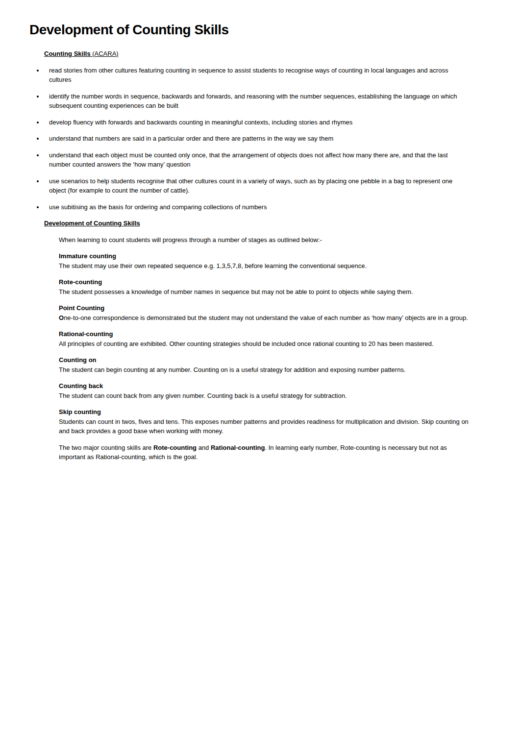Development of Counting Skills
Counting Skills (ACARA)
read stories from other cultures featuring counting in sequence to assist students to recognise ways of counting in local languages and across cultures
identify the number words in sequence, backwards and forwards, and reasoning with the number sequences, establishing the language on which subsequent counting experiences can be built
develop fluency with forwards and backwards counting in meaningful contexts, including stories and rhymes
understand that numbers are said in a particular order and there are patterns in the way we say them
understand that each object must be counted only once, that the arrangement of objects does not affect how many there are, and that the last number counted answers the ‘how many’ question
use scenarios to help students recognise that other cultures count in a variety of ways, such as by placing one pebble in a bag to represent one object (for example to count the number of cattle).
use subitising as the basis for ordering and comparing collections of numbers
Development of Counting Skills
When learning to count students will progress through a number of stages as outlined below:-
Immature counting
The student may use their own repeated sequence e.g. 1,3,5,7,8, before learning the conventional sequence.
Rote-counting
The student possesses a knowledge of number names in sequence but may not be able to point to objects while saying them.
Point Counting
One-to-one correspondence is demonstrated but the student may not understand the value of each number as ‘how many’ objects are in a group.
Rational-counting
All principles of counting are exhibited. Other counting strategies should be included once rational counting to 20 has been mastered.
Counting on
The student can begin counting at any number. Counting on is a useful strategy for addition and exposing number patterns.
Counting back
The student can count back from any given number. Counting back is a useful strategy for subtraction.
Skip counting
Students can count in twos, fives and tens. This exposes number patterns and provides readiness for multiplication and division. Skip counting on and back provides a good base when working with money.
The two major counting skills are Rote-counting and Rational-counting. In learning early number, Rote-counting is necessary but not as important as Rational-counting, which is the goal.